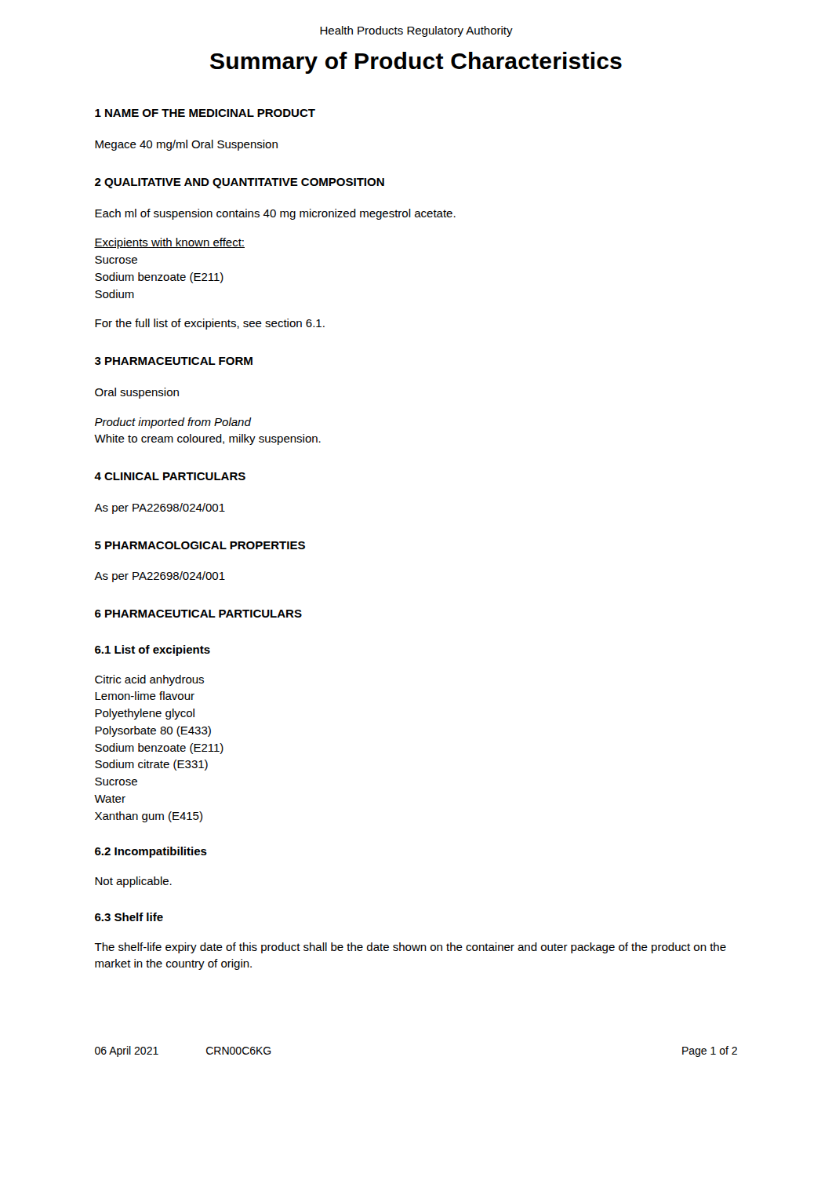Health Products Regulatory Authority
Summary of Product Characteristics
1 NAME OF THE MEDICINAL PRODUCT
Megace 40 mg/ml Oral Suspension
2 QUALITATIVE AND QUANTITATIVE COMPOSITION
Each ml of suspension contains 40 mg micronized megestrol acetate.
Excipients with known effect:
Sucrose
Sodium benzoate (E211)
Sodium
For the full list of excipients, see section 6.1.
3 PHARMACEUTICAL FORM
Oral suspension
Product imported from Poland
White to cream coloured, milky suspension.
4 CLINICAL PARTICULARS
As per PA22698/024/001
5 PHARMACOLOGICAL PROPERTIES
As per PA22698/024/001
6 PHARMACEUTICAL PARTICULARS
6.1 List of excipients
Citric acid anhydrous
Lemon-lime flavour
Polyethylene glycol
Polysorbate 80 (E433)
Sodium benzoate (E211)
Sodium citrate (E331)
Sucrose
Water
Xanthan gum (E415)
6.2 Incompatibilities
Not applicable.
6.3 Shelf life
The shelf-life expiry date of this product shall be the date shown on the container and outer package of the product on the market in the country of origin.
06 April 2021 CRN00C6KG Page 1 of 2